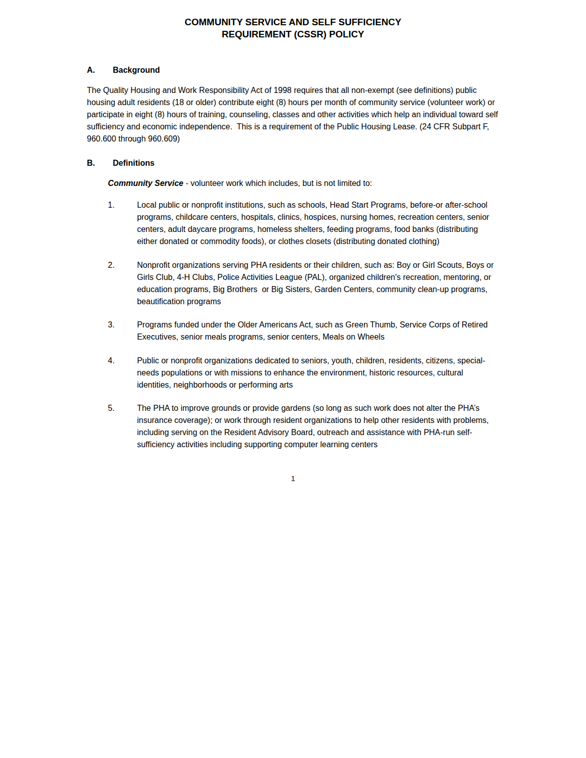COMMUNITY SERVICE AND SELF SUFFICIENCY
REQUIREMENT (CSSR) POLICY
A. Background
The Quality Housing and Work Responsibility Act of 1998 requires that all non-exempt (see definitions) public housing adult residents (18 or older) contribute eight (8) hours per month of community service (volunteer work) or participate in eight (8) hours of training, counseling, classes and other activities which help an individual toward self sufficiency and economic independence. This is a requirement of the Public Housing Lease. (24 CFR Subpart F, 960.600 through 960.609)
B. Definitions
Community Service - volunteer work which includes, but is not limited to:
1. Local public or nonprofit institutions, such as schools, Head Start Programs, before-or after-school programs, childcare centers, hospitals, clinics, hospices, nursing homes, recreation centers, senior centers, adult daycare programs, homeless shelters, feeding programs, food banks (distributing either donated or commodity foods), or clothes closets (distributing donated clothing)
2. Nonprofit organizations serving PHA residents or their children, such as: Boy or Girl Scouts, Boys or Girls Club, 4-H Clubs, Police Activities League (PAL), organized children's recreation, mentoring, or education programs, Big Brothers or Big Sisters, Garden Centers, community clean-up programs, beautification programs
3. Programs funded under the Older Americans Act, such as Green Thumb, Service Corps of Retired Executives, senior meals programs, senior centers, Meals on Wheels
4. Public or nonprofit organizations dedicated to seniors, youth, children, residents, citizens, special-needs populations or with missions to enhance the environment, historic resources, cultural identities, neighborhoods or performing arts
5. The PHA to improve grounds or provide gardens (so long as such work does not alter the PHA’s insurance coverage); or work through resident organizations to help other residents with problems, including serving on the Resident Advisory Board, outreach and assistance with PHA-run self-sufficiency activities including supporting computer learning centers
1